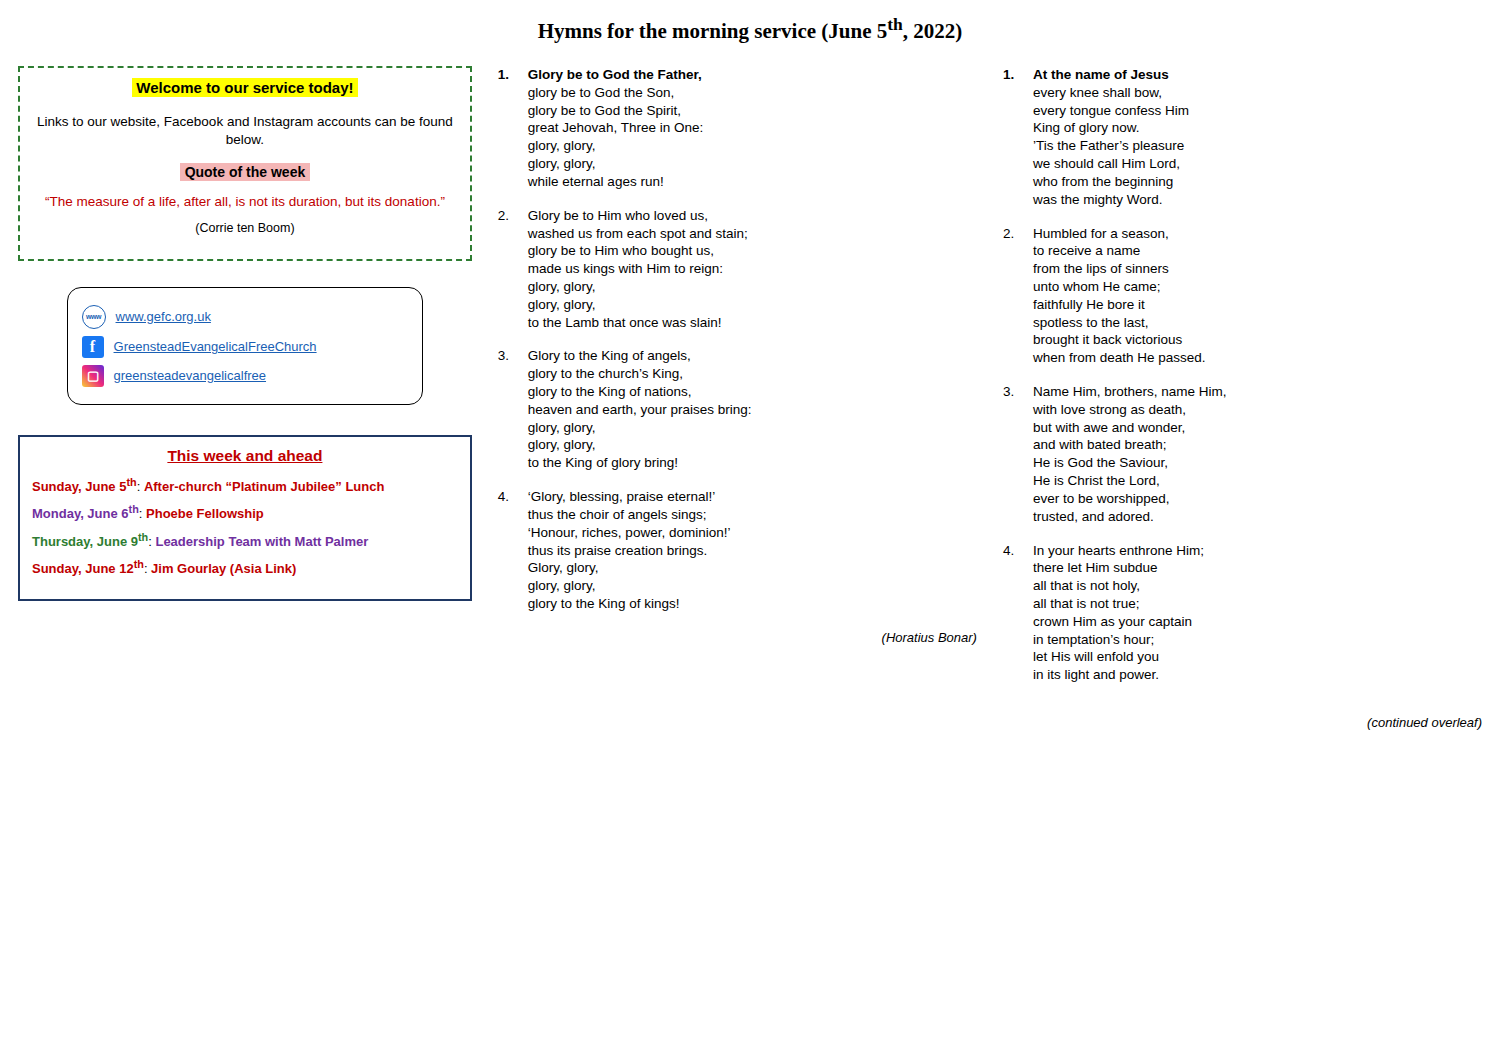Hymns for the morning service (June 5th, 2022)
Welcome to our service today!
Links to our website, Facebook and Instagram accounts can be found below.
Quote of the week
“The measure of a life, after all, is not its duration, but its donation.”
(Corrie ten Boom)
www www.gefc.org.uk
f GreensteadEvangelicalFreeChurch
▢ greensteadevangelicalfree
This week and ahead
Sunday, June 5th: After-church “Platinum Jubilee” Lunch
Monday, June 6th: Phoebe Fellowship
Thursday, June 9th: Leadership Team with Matt Palmer
Sunday, June 12th: Jim Gourlay (Asia Link)
Glory be to God the Father,
glory be to God the Son,
glory be to God the Spirit,
great Jehovah, Three in One:
glory, glory,
glory, glory,
while eternal ages run!
Glory be to Him who loved us,
washed us from each spot and stain;
glory be to Him who bought us,
made us kings with Him to reign:
glory, glory,
glory, glory,
to the Lamb that once was slain!
Glory to the King of angels,
glory to the church’s King,
glory to the King of nations,
heaven and earth, your praises bring:
glory, glory,
glory, glory,
to the King of glory bring!
‘Glory, blessing, praise eternal!’
thus the choir of angels sings;
‘Honour, riches, power, dominion!’
thus its praise creation brings.
Glory, glory,
glory, glory,
glory to the King of kings!
(Horatius Bonar)
At the name of Jesus
every knee shall bow,
every tongue confess Him
King of glory now.
’Tis the Father’s pleasure
we should call Him Lord,
who from the beginning
was the mighty Word.
Humbled for a season,
to receive a name
from the lips of sinners
unto whom He came;
faithfully He bore it
spotless to the last,
brought it back victorious
when from death He passed.
Name Him, brothers, name Him,
with love strong as death,
but with awe and wonder,
and with bated breath;
He is God the Saviour,
He is Christ the Lord,
ever to be worshipped,
trusted, and adored.
In your hearts enthrone Him;
there let Him subdue
all that is not holy,
all that is not true;
crown Him as your captain
in temptation’s hour;
let His will enfold you
in its light and power.
(continued overleaf)